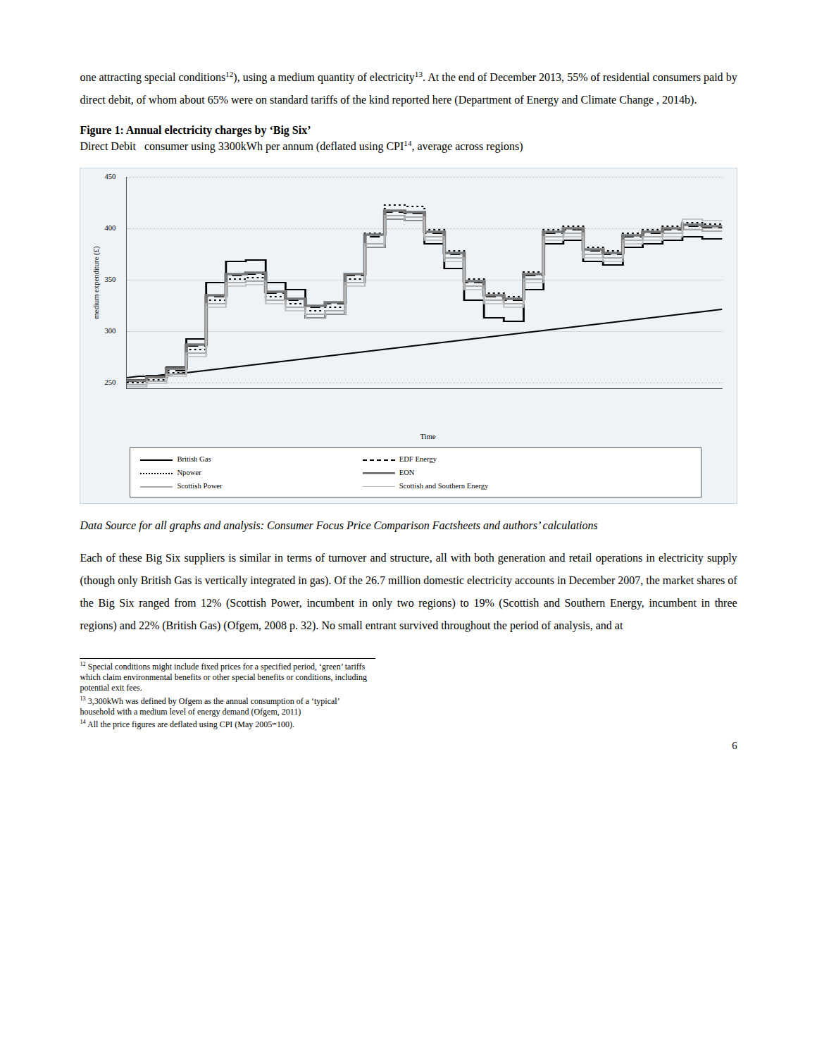one attracting special conditions12), using a medium quantity of electricity13. At the end of December 2013, 55% of residential consumers paid by direct debit, of whom about 65% were on standard tariffs of the kind reported here (Department of Energy and Climate Change , 2014b).
Figure 1: Annual electricity charges by ‘Big Six’
Direct Debit consumer using 3300kWh per annum (deflated using CPI14, average across regions)
medium expenditure (£) 450
400
350
300
250
2005m1 2005m4 2005m7 2005m10 2006m1 2006m4 2006m7 2006m10 2007m1 2007m4 2007m7 2007m10 2008m1 2008m4 2008m7 2008m10 2009m1 2009m4 2009m7 2009m10 2010m1 2010m4 2010m7 2010m10 2011m1 2011m4 2011m7 2011m10 2012m1 2012m4 2012m7 2012m10 2013m1 2013m4
Time
| British Gas | EDF Energy |
| Npower | EON |
| Scottish Power | Scottish and Southern Energy |
Data Source for all graphs and analysis: Consumer Focus Price Comparison Factsheets and authors’ calculations
Each of these Big Six suppliers is similar in terms of turnover and structure, all with both generation and retail operations in electricity supply (though only British Gas is vertically integrated in gas). Of the 26.7 million domestic electricity accounts in December 2007, the market shares of the Big Six ranged from 12% (Scottish Power, incumbent in only two regions) to 19% (Scottish and Southern Energy, incumbent in three regions) and 22% (British Gas) (Ofgem, 2008 p. 32). No small entrant survived throughout the period of analysis, and at
12 Special conditions might include fixed prices for a specified period, ‘green’ tariffs which claim environmental benefits or other special benefits or conditions, including potential exit fees.
13 3,300kWh was defined by Ofgem as the annual consumption of a ‘typical’ household with a medium level of energy demand (Ofgem, 2011)
14 All the price figures are deflated using CPI (May 2005=100).
6